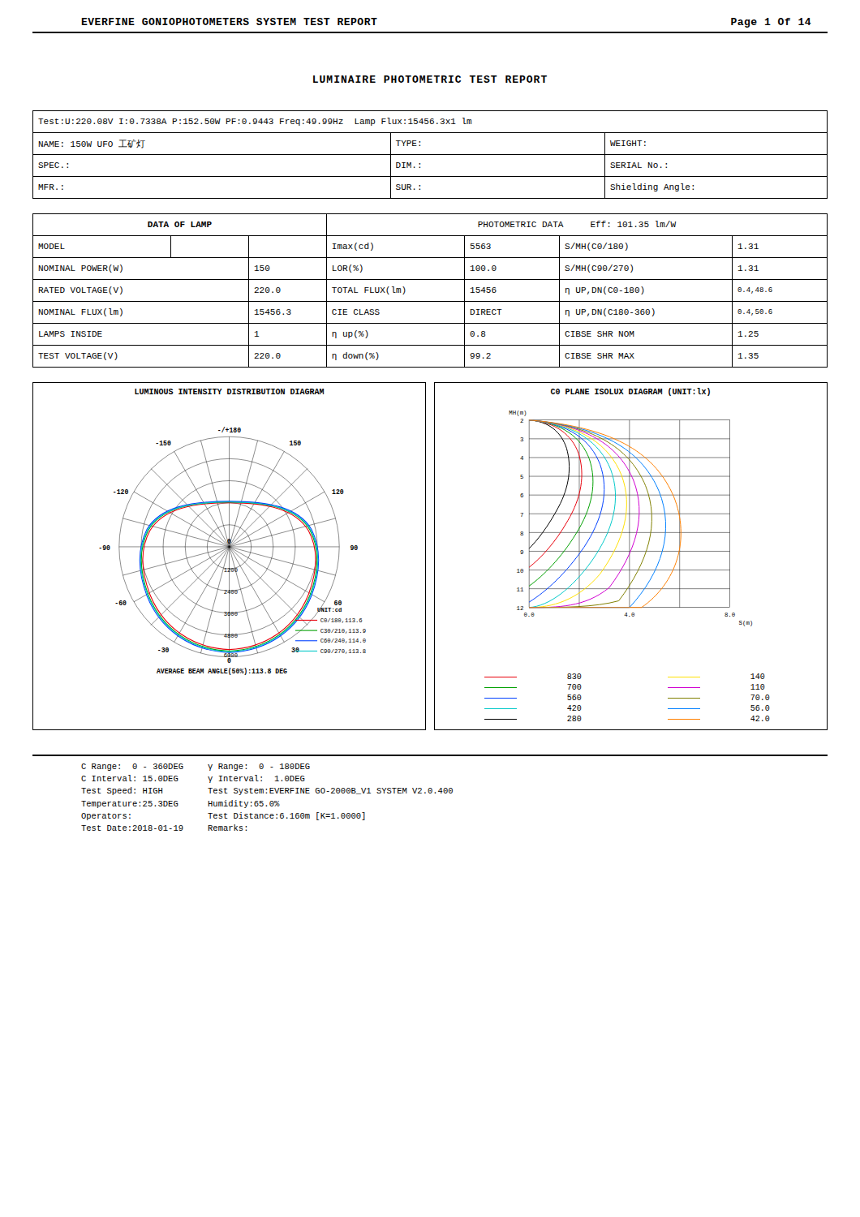EVERFINE GONIOPHOTOMETERS SYSTEM TEST REPORT Page 1 Of 14
LUMINAIRE PHOTOMETRIC TEST REPORT
| Test:U:220.08V I:0.7338A P:152.50W PF:0.9443 Freq:49.99Hz Lamp Flux:15456.3x1 lm |
| NAME: 150W UFO 工矿灯 | TYPE: | WEIGHT: |
| SPEC.: | DIM.: | SERIAL No.: |
| MFR.: | SUR.: | Shielding Angle: |
| DATA OF LAMP | PHOTOMETRIC DATA Eff: 101.35 lm/W |
| MODEL | | | Imax(cd) | 5563 | S/MH(C0/180) | 1.31 |
| NOMINAL POWER(W) | 150 | LOR(%) | 100.0 | S/MH(C90/270) | 1.31 |
| RATED VOLTAGE(V) | 220.0 | TOTAL FLUX(lm) | 15456 | η UP,DN(C0-180) | 0.4,48.6 |
| NOMINAL FLUX(lm) | 15456.3 | CIE CLASS | DIRECT | η UP,DN(C180-360) | 0.4,50.6 |
| LAMPS INSIDE | 1 | η up(%) | 0.8 | CIBSE SHR NOM | 1.25 |
| TEST VOLTAGE(V) | 220.0 | η down(%) | 99.2 | CIBSE SHR MAX | 1.35 |
LUMINOUS INTENSITY DISTRIBUTION DIAGRAM
-/+180 -150 150 -120 120 -90 90 -60 60 -30 30 0 0 1200 2400 3600 4800 6000 UNIT:cd C0/180,113.6 C30/210,113.9 C60/240,114.0 C90/270,113.8 AVERAGE BEAM ANGLE(50%):113.8 DEG
C0 PLANE ISOLUX DIAGRAM (UNIT:lx)
MH(m) 2 3 4 5 6 7 8 9 10 11 12 0.0 4.0 8.0 S(m)
| | 830 | | 140 |
| | 700 | | 110 |
| | 560 | | 70.0 |
| | 420 | | 56.0 |
| | 280 | | 42.0 |
C Range: 0 - 360DEG C Interval: 15.0DEG Test Speed: HIGH Temperature:25.3DEG Operators: Test Date:2018-01-19
γ Range: 0 - 180DEG γ Interval: 1.0DEG Test System:EVERFINE GO-2000B_V1 SYSTEM V2.0.400 Humidity:65.0% Test Distance:6.160m [K=1.0000] Remarks: